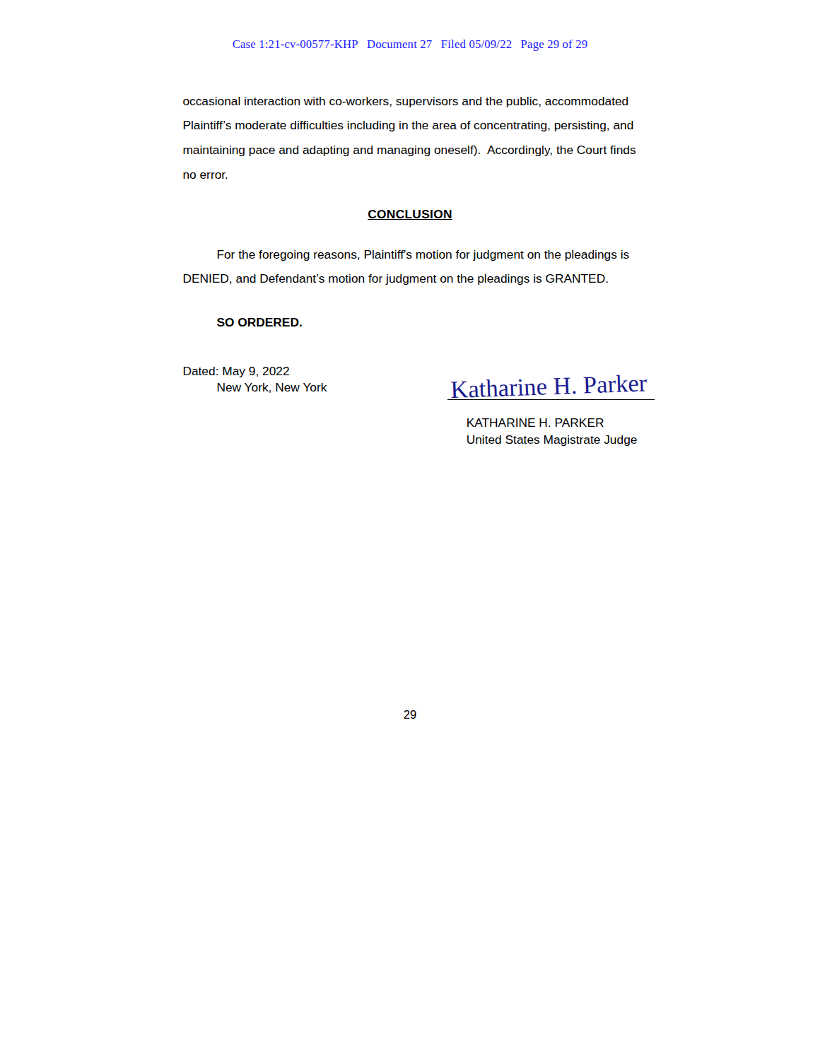Case 1:21-cv-00577-KHP Document 27 Filed 05/09/22 Page 29 of 29
occasional interaction with co-workers, supervisors and the public, accommodated Plaintiff’s moderate difficulties including in the area of concentrating, persisting, and maintaining pace and adapting and managing oneself). Accordingly, the Court finds no error.
CONCLUSION
For the foregoing reasons, Plaintiff's motion for judgment on the pleadings is DENIED, and Defendant’s motion for judgment on the pleadings is GRANTED.
SO ORDERED.
Dated: May 9, 2022 New York, New York
Katharine H. Parker
KATHARINE H. PARKER
United States Magistrate Judge
29